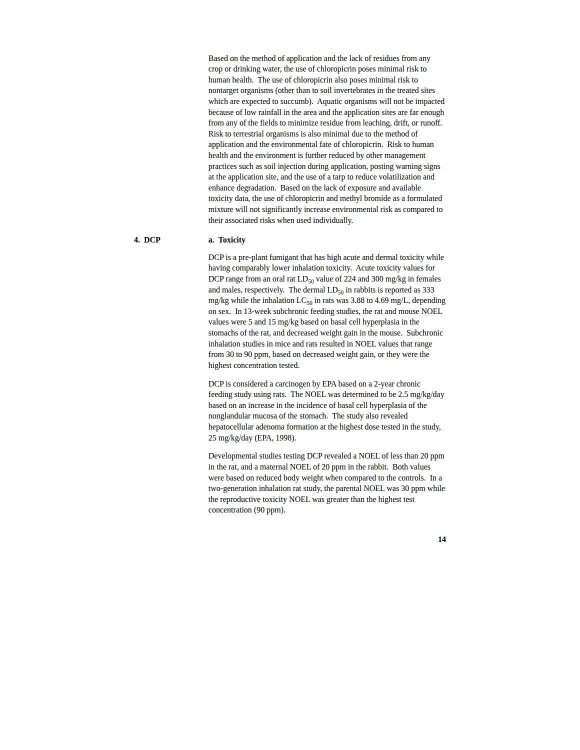Based on the method of application and the lack of residues from any crop or drinking water, the use of chloropicrin poses minimal risk to human health. The use of chloropicrin also poses minimal risk to nontarget organisms (other than to soil invertebrates in the treated sites which are expected to succumb). Aquatic organisms will not be impacted because of low rainfall in the area and the application sites are far enough from any of the fields to minimize residue from leaching, drift, or runoff. Risk to terrestrial organisms is also minimal due to the method of application and the environmental fate of chloropicrin. Risk to human health and the environment is further reduced by other management practices such as soil injection during application, posting warning signs at the application site, and the use of a tarp to reduce volatilization and enhance degradation. Based on the lack of exposure and available toxicity data, the use of chloropicrin and methyl bromide as a formulated mixture will not significantly increase environmental risk as compared to their associated risks when used individually.
4. DCP
a. Toxicity
DCP is a pre-plant fumigant that has high acute and dermal toxicity while having comparably lower inhalation toxicity. Acute toxicity values for DCP range from an oral rat LD50 value of 224 and 300 mg/kg in females and males, respectively. The dermal LD50 in rabbits is reported as 333 mg/kg while the inhalation LC50 in rats was 3.88 to 4.69 mg/L, depending on sex. In 13-week subchronic feeding studies, the rat and mouse NOEL values were 5 and 15 mg/kg based on basal cell hyperplasia in the stomachs of the rat, and decreased weight gain in the mouse. Subchronic inhalation studies in mice and rats resulted in NOEL values that range from 30 to 90 ppm, based on decreased weight gain, or they were the highest concentration tested.
DCP is considered a carcinogen by EPA based on a 2-year chronic feeding study using rats. The NOEL was determined to be 2.5 mg/kg/day based on an increase in the incidence of basal cell hyperplasia of the nonglandular mucosa of the stomach. The study also revealed hepatocellular adenoma formation at the highest dose tested in the study, 25 mg/kg/day (EPA, 1998).
Developmental studies testing DCP revealed a NOEL of less than 20 ppm in the rat, and a maternal NOEL of 20 ppm in the rabbit. Both values were based on reduced body weight when compared to the controls. In a two-generation inhalation rat study, the parental NOEL was 30 ppm while the reproductive toxicity NOEL was greater than the highest test concentration (90 ppm).
14